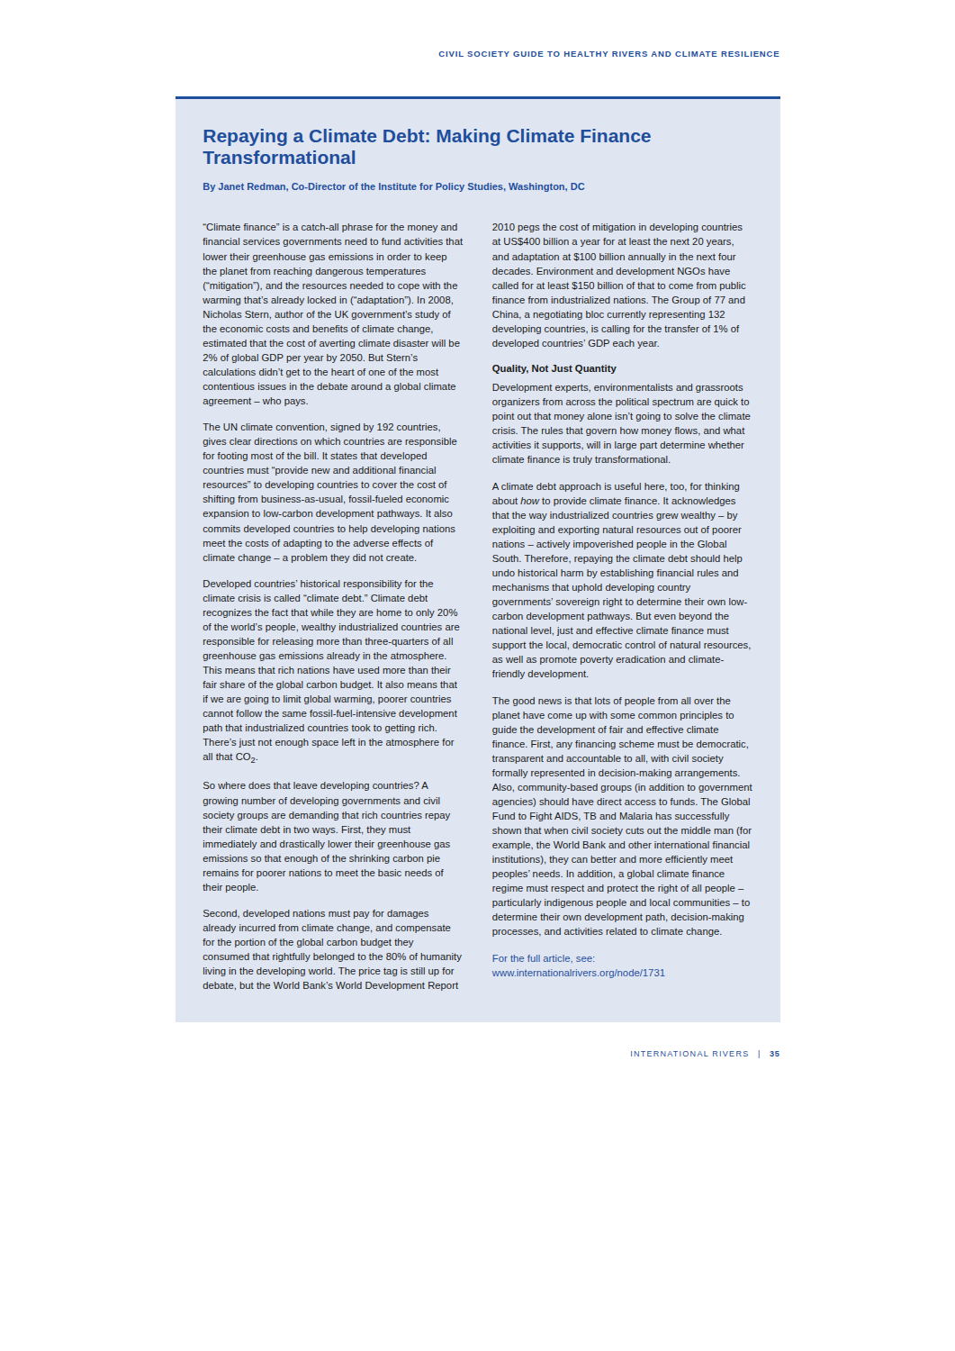Civil Society Guide to Healthy Rivers and Climate Resilience
Repaying a Climate Debt: Making Climate Finance Transformational
By Janet Redman, Co-Director of the Institute for Policy Studies, Washington, DC
“Climate finance” is a catch-all phrase for the money and financial services governments need to fund activities that lower their greenhouse gas emissions in order to keep the planet from reaching dangerous temperatures (“mitigation”), and the resources needed to cope with the warming that’s already locked in (“adaptation”). In 2008, Nicholas Stern, author of the UK government’s study of the economic costs and benefits of climate change, estimated that the cost of averting climate disaster will be 2% of global GDP per year by 2050. But Stern’s calculations didn’t get to the heart of one of the most contentious issues in the debate around a global climate agreement – who pays.
The UN climate convention, signed by 192 countries, gives clear directions on which countries are responsible for footing most of the bill. It states that developed countries must “provide new and additional financial resources” to developing countries to cover the cost of shifting from business-as-usual, fossil-fueled economic expansion to low-carbon development pathways. It also commits developed countries to help developing nations meet the costs of adapting to the adverse effects of climate change – a problem they did not create.
Developed countries’ historical responsibility for the climate crisis is called “climate debt.” Climate debt recognizes the fact that while they are home to only 20% of the world’s people, wealthy industrialized countries are responsible for releasing more than three-quarters of all greenhouse gas emissions already in the atmosphere. This means that rich nations have used more than their fair share of the global carbon budget. It also means that if we are going to limit global warming, poorer countries cannot follow the same fossil-fuel-intensive development path that industrialized countries took to getting rich. There’s just not enough space left in the atmosphere for all that CO2.
So where does that leave developing countries? A growing number of developing governments and civil society groups are demanding that rich countries repay their climate debt in two ways. First, they must immediately and drastically lower their greenhouse gas emissions so that enough of the shrinking carbon pie remains for poorer nations to meet the basic needs of their people.
Second, developed nations must pay for damages already incurred from climate change, and compensate for the portion of the global carbon budget they consumed that rightfully belonged to the 80% of humanity living in the developing world. The price tag is still up for debate, but the World Bank’s World Development Report 2010 pegs the cost of mitigation in developing countries at US$400 billion a year for at least the next 20 years, and adaptation at $100 billion annually in the next four decades. Environment and development NGOs have called for at least $150 billion of that to come from public finance from industrialized nations. The Group of 77 and China, a negotiating bloc currently representing 132 developing countries, is calling for the transfer of 1% of developed countries’ GDP each year.
Quality, Not Just Quantity
Development experts, environmentalists and grassroots organizers from across the political spectrum are quick to point out that money alone isn’t going to solve the climate crisis. The rules that govern how money flows, and what activities it supports, will in large part determine whether climate finance is truly transformational.
A climate debt approach is useful here, too, for thinking about how to provide climate finance. It acknowledges that the way industrialized countries grew wealthy – by exploiting and exporting natural resources out of poorer nations – actively impoverished people in the Global South. Therefore, repaying the climate debt should help undo historical harm by establishing financial rules and mechanisms that uphold developing country governments’ sovereign right to determine their own low-carbon development pathways. But even beyond the national level, just and effective climate finance must support the local, democratic control of natural resources, as well as promote poverty eradication and climate-friendly development.
The good news is that lots of people from all over the planet have come up with some common principles to guide the development of fair and effective climate finance. First, any financing scheme must be democratic, transparent and accountable to all, with civil society formally represented in decision-making arrangements. Also, community-based groups (in addition to government agencies) should have direct access to funds. The Global Fund to Fight AIDS, TB and Malaria has successfully shown that when civil society cuts out the middle man (for example, the World Bank and other international financial institutions), they can better and more efficiently meet peoples’ needs. In addition, a global climate finance regime must respect and protect the right of all people – particularly indigenous people and local communities – to determine their own development path, decision-making processes, and activities related to climate change.
For the full article, see:
www.internationalrivers.org/node/1731
International Rivers | 35